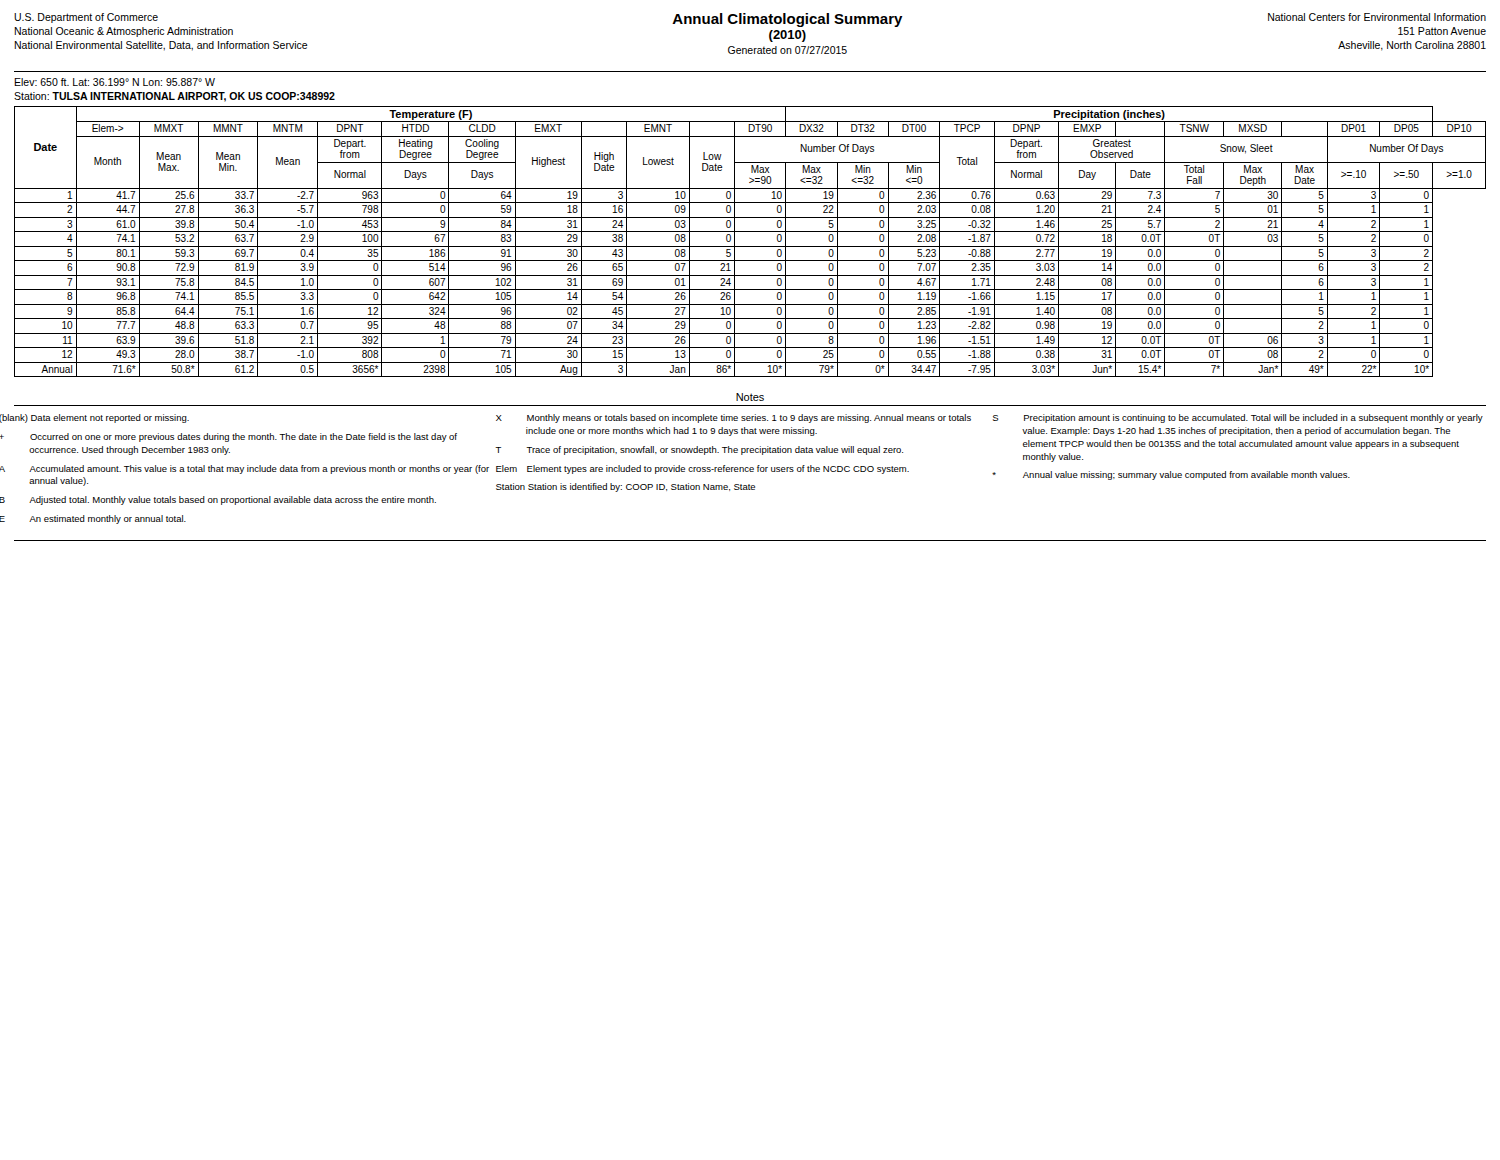U.S. Department of Commerce
National Oceanic & Atmospheric Administration
National Environmental Satellite, Data, and Information Service
Annual Climatological Summary
(2010)
Generated on 07/27/2015
National Centers for Environmental Information
151 Patton Avenue
Asheville, North Carolina 28801
Elev: 650 ft. Lat: 36.199° N Lon: 95.887° W
Station: TULSA INTERNATIONAL AIRPORT, OK US COOP:348992
| Date | Temperature (F) | Precipitation (inches) |
| --- | --- | --- |
| Elem-> | MMXT | MMNT | MNTM | DPNT | HTDD | CLDD | EMXT | | EMNT | | DT90 | DX32 | DT32 | DT00 | TPCP | DPNP | EMXP | | TSNW | MXSD | | DP01 | DP05 | DP10 |
| Month | Mean Max. | Mean Min. | Mean | Depart. from | Heating Degree | Cooling Degree | Highest | High Date | Lowest | Low Date | Number Of Days | Total | Depart. from | Greatest Observed | Snow, Sleet | Number Of Days |
| Normal | Days | Days | Max >=90 | Max <=32 | Min <=32 | Min <=0 | Normal | Day | Date | Total Fall | Max Depth | Max Date | >=.10 | >=.50 | >=1.0 |
| 1 | 41.7 | 25.6 | 33.7 | -2.7 | 963 | 0 | 64 | 19 | 3 | 10 | 0 | 10 | 19 | 0 | 2.36 | 0.76 | 0.63 | 29 | 7.3 | 7 | 30 | 5 | 3 | 0 |
| 2 | 44.7 | 27.8 | 36.3 | -5.7 | 798 | 0 | 59 | 18 | 16 | 09 | 0 | 0 | 22 | 0 | 2.03 | 0.08 | 1.20 | 21 | 2.4 | 5 | 01 | 5 | 1 | 1 |
| 3 | 61.0 | 39.8 | 50.4 | -1.0 | 453 | 9 | 84 | 31 | 24 | 03 | 0 | 0 | 5 | 0 | 3.25 | -0.32 | 1.46 | 25 | 5.7 | 2 | 21 | 4 | 2 | 1 |
| 4 | 74.1 | 53.2 | 63.7 | 2.9 | 100 | 67 | 83 | 29 | 38 | 08 | 0 | 0 | 0 | 0 | 2.08 | -1.87 | 0.72 | 18 | 0.0T | 0T | 03 | 5 | 2 | 0 |
| 5 | 80.1 | 59.3 | 69.7 | 0.4 | 35 | 186 | 91 | 30 | 43 | 08 | 5 | 0 | 0 | 0 | 5.23 | -0.88 | 2.77 | 19 | 0.0 | 0 | | 5 | 3 | 2 |
| 6 | 90.8 | 72.9 | 81.9 | 3.9 | 0 | 514 | 96 | 26 | 65 | 07 | 21 | 0 | 0 | 0 | 7.07 | 2.35 | 3.03 | 14 | 0.0 | 0 | | 6 | 3 | 2 |
| 7 | 93.1 | 75.8 | 84.5 | 1.0 | 0 | 607 | 102 | 31 | 69 | 01 | 24 | 0 | 0 | 0 | 4.67 | 1.71 | 2.48 | 08 | 0.0 | 0 | | 6 | 3 | 1 |
| 8 | 96.8 | 74.1 | 85.5 | 3.3 | 0 | 642 | 105 | 14 | 54 | 26 | 26 | 0 | 0 | 0 | 1.19 | -1.66 | 1.15 | 17 | 0.0 | 0 | | 1 | 1 | 1 |
| 9 | 85.8 | 64.4 | 75.1 | 1.6 | 12 | 324 | 96 | 02 | 45 | 27 | 10 | 0 | 0 | 0 | 2.85 | -1.91 | 1.40 | 08 | 0.0 | 0 | | 5 | 2 | 1 |
| 10 | 77.7 | 48.8 | 63.3 | 0.7 | 95 | 48 | 88 | 07 | 34 | 29 | 0 | 0 | 0 | 0 | 1.23 | -2.82 | 0.98 | 19 | 0.0 | 0 | | 2 | 1 | 0 |
| 11 | 63.9 | 39.6 | 51.8 | 2.1 | 392 | 1 | 79 | 24 | 23 | 26 | 0 | 0 | 8 | 0 | 1.96 | -1.51 | 1.49 | 12 | 0.0T | 0T | 06 | 3 | 1 | 1 |
| 12 | 49.3 | 28.0 | 38.7 | -1.0 | 808 | 0 | 71 | 30 | 15 | 13 | 0 | 0 | 25 | 0 | 0.55 | -1.88 | 0.38 | 31 | 0.0T | 0T | 08 | 2 | 0 | 0 |
| Annual | 71.6* | 50.8* | 61.2 | 0.5 | 3656* | 2398 | 105 | Aug | 3 | Jan | 86* | 10* | 79* | 0* | 34.47 | -7.95 | 3.03* | Jun* | 15.4* | 7* | Jan* | 49* | 22* | 10* |
Notes
(blank) Data element not reported or missing.
+ Occurred on one or more previous dates during the month. The date in the Date field is the last day of occurrence. Used through December 1983 only.
A Accumulated amount. This value is a total that may include data from a previous month or months or year (for annual value).
B Adjusted total. Monthly value totals based on proportional available data across the entire month.
E An estimated monthly or annual total.
X Monthly means or totals based on incomplete time series. 1 to 9 days are missing. Annual means or totals include one or more months which had 1 to 9 days that were missing.
T Trace of precipitation, snowfall, or snowdepth. The precipitation data value will equal zero.
Elem Element types are included to provide cross-reference for users of the NCDC CDO system.
Station Station is identified by: COOP ID, Station Name, State
S Precipitation amount is continuing to be accumulated. Total will be included in a subsequent monthly or yearly value. Example: Days 1-20 had 1.35 inches of precipitation, then a period of accumulation began. The element TPCP would then be 00135S and the total accumulated amount value appears in a subsequent monthly value.
* Annual value missing; summary value computed from available month values.